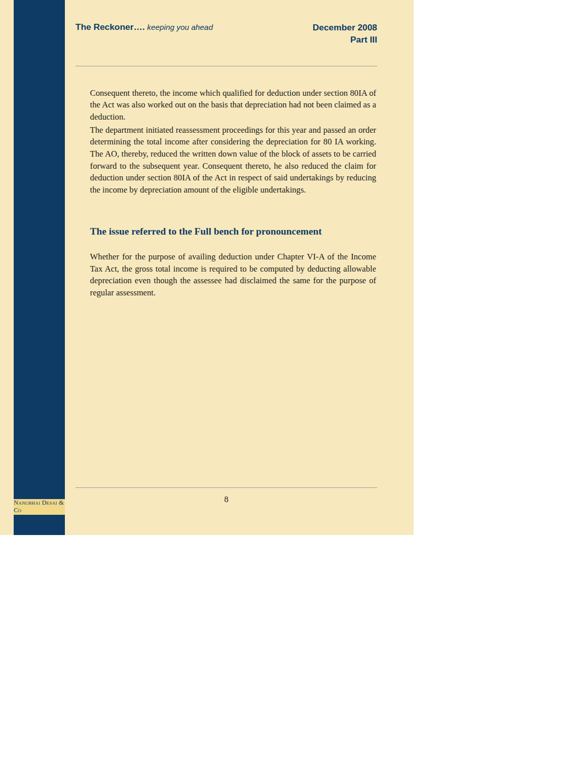Nanubhai Desai & Co
The Reckoner…. keeping you ahead
December 2008
Part III
Consequent thereto, the income which qualified for deduction under section 80IA of the Act was also worked out on the basis that depreciation had not been claimed as a deduction.
The department initiated reassessment proceedings for this year and passed an order determining the total income after considering the depreciation for 80 IA working. The AO, thereby, reduced the written down value of the block of assets to be carried forward to the subsequent year. Consequent thereto, he also reduced the claim for deduction under section 80IA of the Act in respect of said undertakings by reducing the income by depreciation amount of the eligible undertakings.
The issue referred to the Full bench for pronouncement
Whether for the purpose of availing deduction under Chapter VI-A of the Income Tax Act, the gross total income is required to be computed by deducting allowable depreciation even though the assessee had disclaimed the same for the purpose of regular assessment.
8